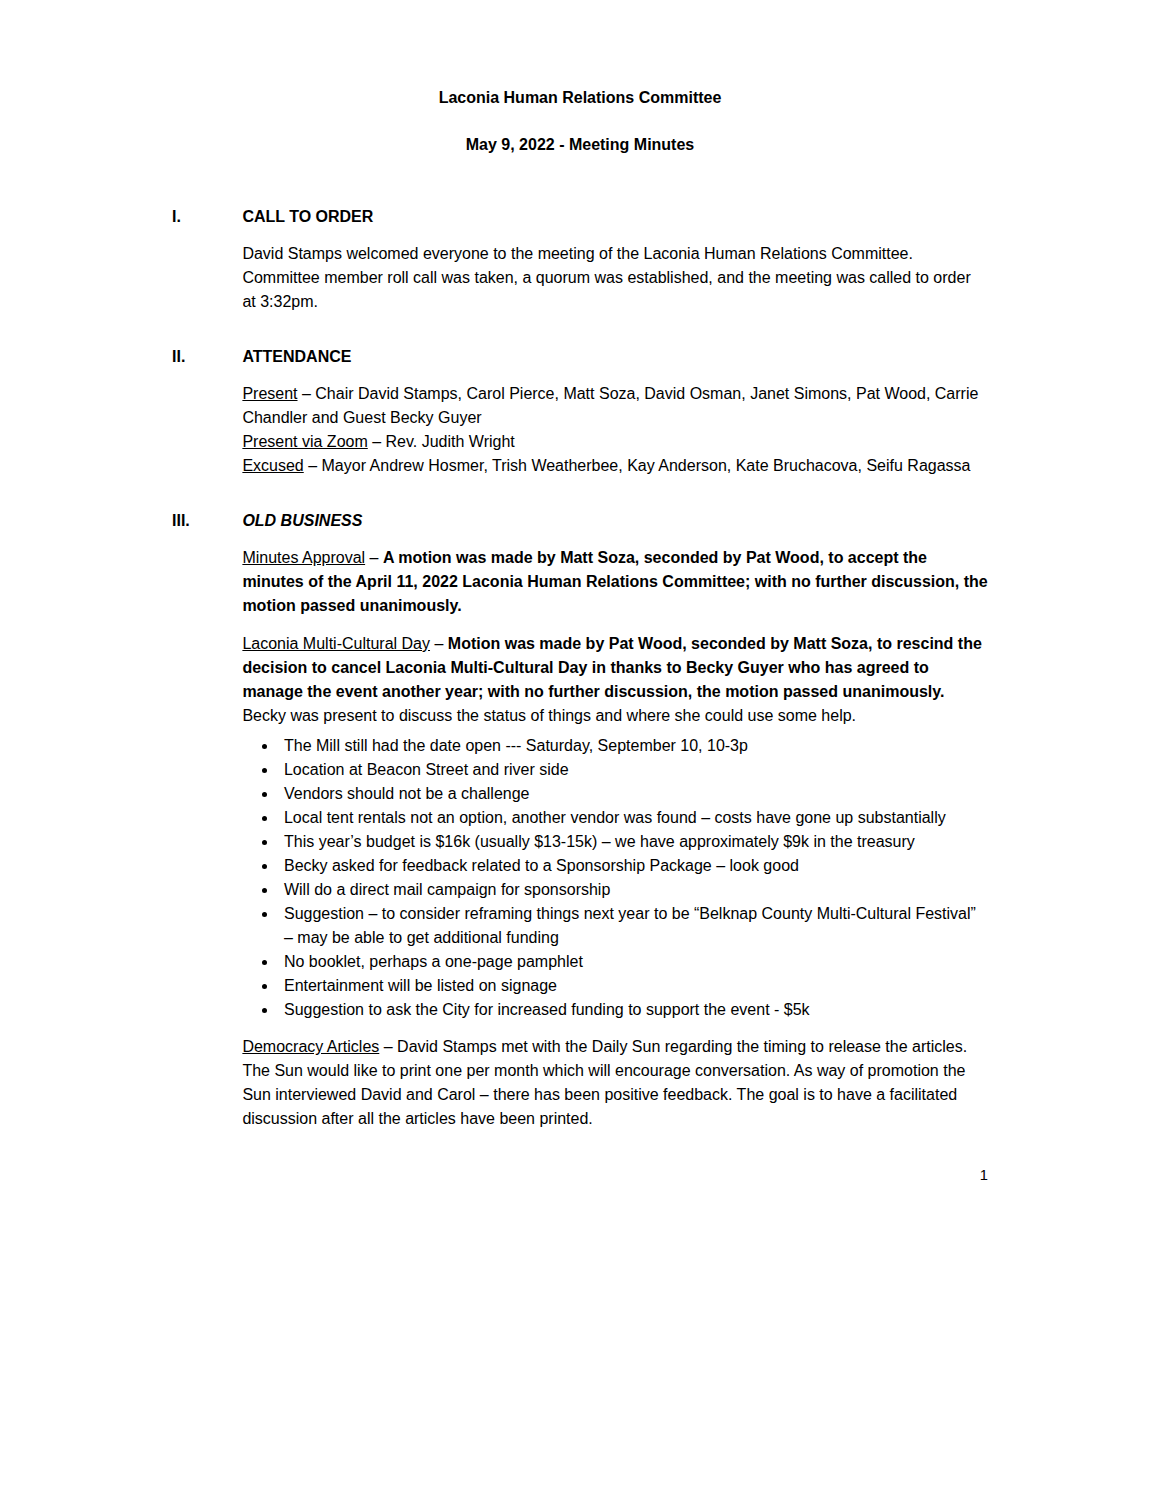Laconia Human Relations Committee
May 9, 2022 - Meeting Minutes
I.
CALL TO ORDER
David Stamps welcomed everyone to the meeting of the Laconia Human Relations Committee. Committee member roll call was taken, a quorum was established, and the meeting was called to order at 3:32pm.
II.
ATTENDANCE
Present – Chair David Stamps, Carol Pierce, Matt Soza, David Osman, Janet Simons, Pat Wood, Carrie Chandler and Guest Becky Guyer
Present via Zoom – Rev. Judith Wright
Excused – Mayor Andrew Hosmer, Trish Weatherbee, Kay Anderson, Kate Bruchacova, Seifu Ragassa
III.
OLD BUSINESS
Minutes Approval – A motion was made by Matt Soza, seconded by Pat Wood, to accept the minutes of the April 11, 2022 Laconia Human Relations Committee; with no further discussion, the motion passed unanimously.
Laconia Multi-Cultural Day – Motion was made by Pat Wood, seconded by Matt Soza, to rescind the decision to cancel Laconia Multi-Cultural Day in thanks to Becky Guyer who has agreed to manage the event another year; with no further discussion, the motion passed unanimously. Becky was present to discuss the status of things and where she could use some help.
The Mill still had the date open --- Saturday, September 10, 10-3p
Location at Beacon Street and river side
Vendors should not be a challenge
Local tent rentals not an option, another vendor was found – costs have gone up substantially
This year’s budget is $16k (usually $13-15k) – we have approximately $9k in the treasury
Becky asked for feedback related to a Sponsorship Package – look good
Will do a direct mail campaign for sponsorship
Suggestion – to consider reframing things next year to be “Belknap County Multi-Cultural Festival” – may be able to get additional funding
No booklet, perhaps a one-page pamphlet
Entertainment will be listed on signage
Suggestion to ask the City for increased funding to support the event - $5k
Democracy Articles – David Stamps met with the Daily Sun regarding the timing to release the articles. The Sun would like to print one per month which will encourage conversation. As way of promotion the Sun interviewed David and Carol – there has been positive feedback. The goal is to have a facilitated discussion after all the articles have been printed.
1